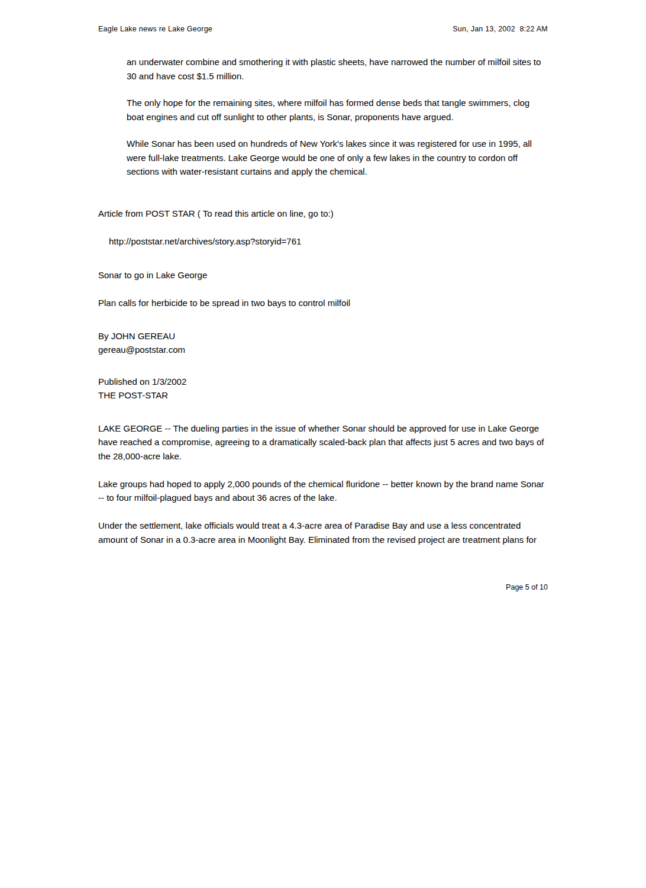Eagle Lake news re Lake George Sun, Jan 13, 2002 8:22 AM
an underwater combine and smothering it with plastic sheets, have narrowed the number of milfoil sites to 30 and have cost $1.5 million.
The only hope for the remaining sites, where milfoil has formed dense beds that tangle swimmers, clog boat engines and cut off sunlight to other plants, is Sonar, proponents have argued.
While Sonar has been used on hundreds of New York's lakes since it was registered for use in 1995, all were full-lake treatments. Lake George would be one of only a few lakes in the country to cordon off sections with water-resistant curtains and apply the chemical.
Article from POST STAR ( To read this article on line, go to:)
http://poststar.net/archives/story.asp?storyid=761
Sonar to go in Lake George
Plan calls for herbicide to be spread in two bays to control milfoil
By JOHN GEREAU gereau@poststar.com
Published on 1/3/2002 THE POST-STAR
LAKE GEORGE -- The dueling parties in the issue of whether Sonar should be approved for use in Lake George have reached a compromise, agreeing to a dramatically scaled-back plan that affects just 5 acres and two bays of the 28,000-acre lake.
Lake groups had hoped to apply 2,000 pounds of the chemical fluridone -- better known by the brand name Sonar -- to four milfoil-plagued bays and about 36 acres of the lake.
Under the settlement, lake officials would treat a 4.3-acre area of Paradise Bay and use a less concentrated amount of Sonar in a 0.3-acre area in Moonlight Bay. Eliminated from the revised project are treatment plans for
Page 5 of 10